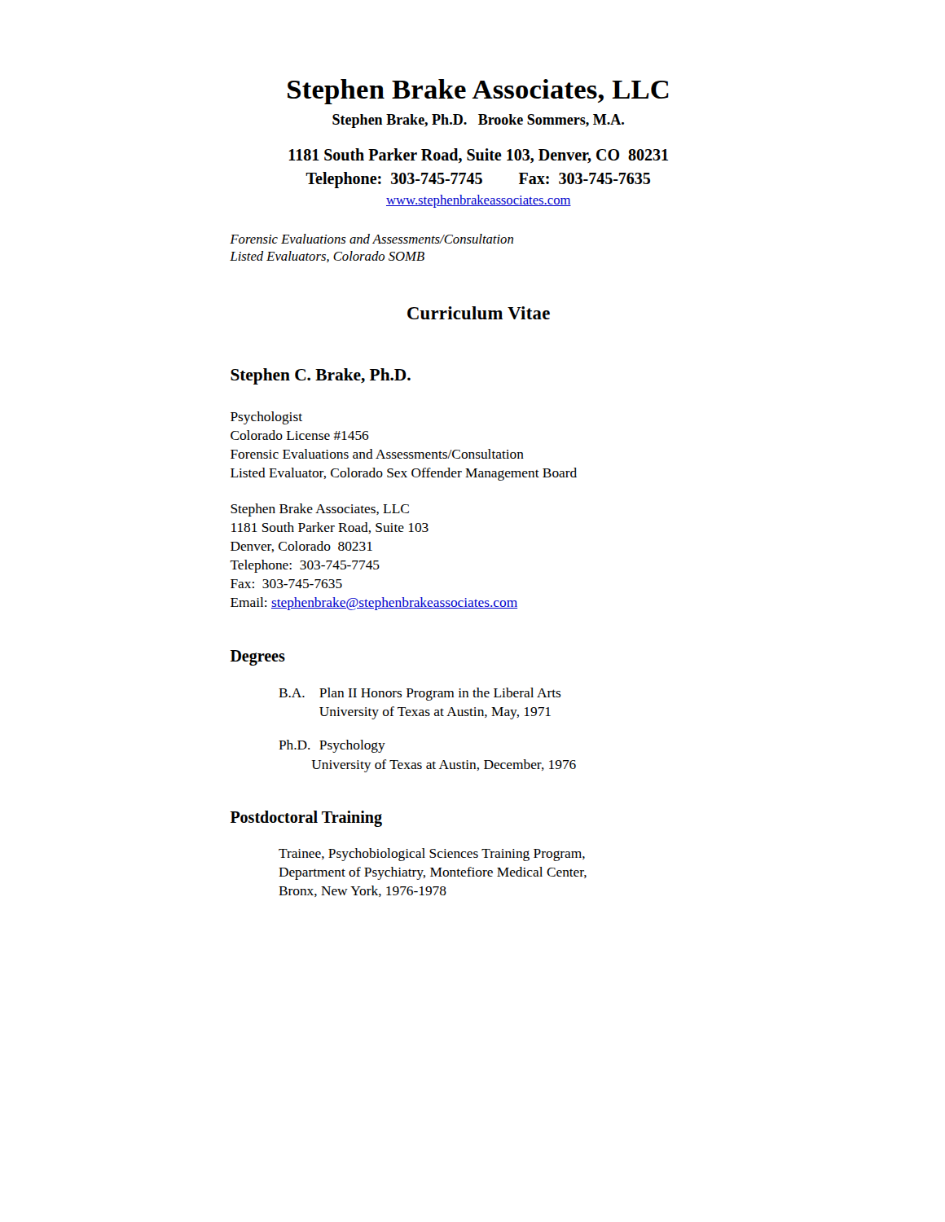Stephen Brake Associates, LLC
Stephen Brake, Ph.D. Brooke Sommers, M.A.
1181 South Parker Road, Suite 103, Denver, CO 80231
Telephone: 303-745-7745 Fax: 303-745-7635
www.stephenbrakeassociates.com
Forensic Evaluations and Assessments/Consultation
Listed Evaluators, Colorado SOMB
Curriculum Vitae
Stephen C. Brake, Ph.D.
Psychologist
Colorado License #1456
Forensic Evaluations and Assessments/Consultation
Listed Evaluator, Colorado Sex Offender Management Board
Stephen Brake Associates, LLC
1181 South Parker Road, Suite 103
Denver, Colorado 80231
Telephone: 303-745-7745
Fax: 303-745-7635
Email: stephenbrake@stephenbrakeassociates.com
Degrees
B.A. Plan II Honors Program in the Liberal Arts University of Texas at Austin, May, 1971
Ph.D. Psychology University of Texas at Austin, December, 1976
Postdoctoral Training
Trainee, Psychobiological Sciences Training Program,
Department of Psychiatry, Montefiore Medical Center,
Bronx, New York, 1976-1978